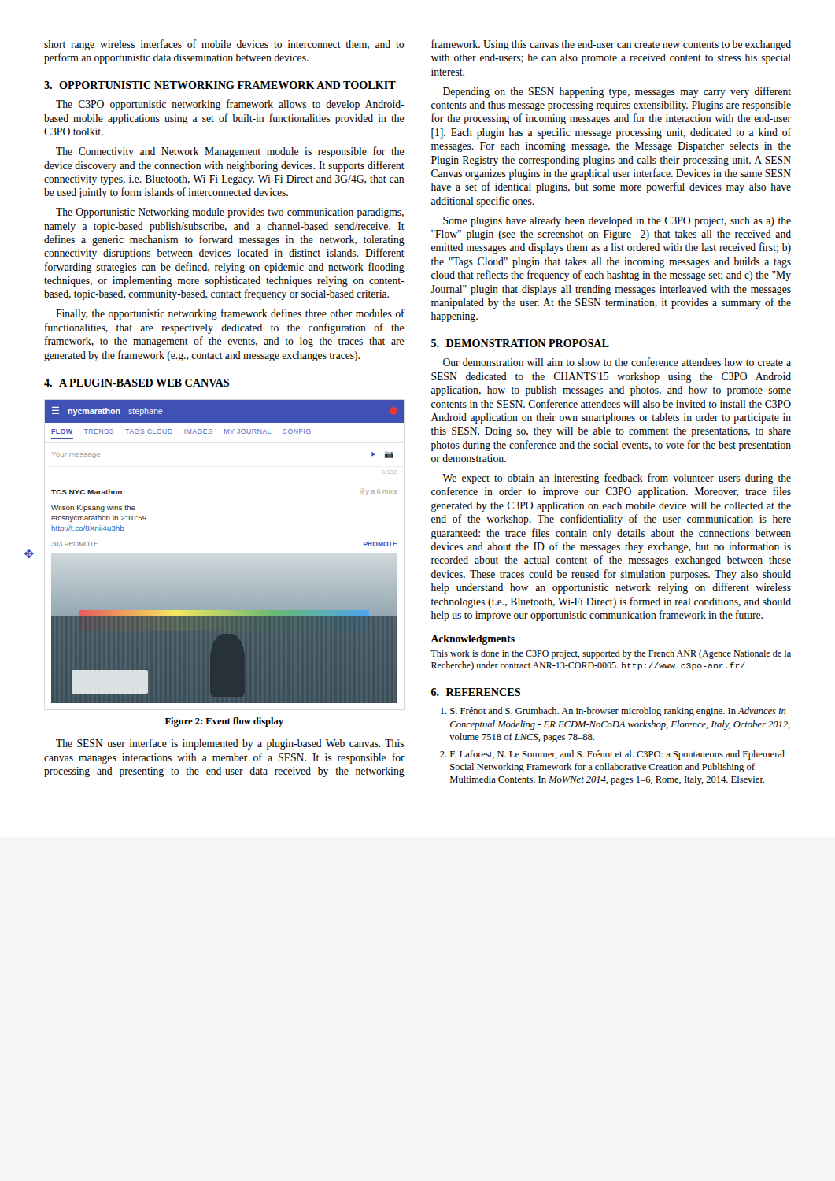short range wireless interfaces of mobile devices to interconnect them, and to perform an opportunistic data dissemination between devices.
3. OPPORTUNISTIC NETWORKING FRAMEWORK AND TOOLKIT
The C3PO opportunistic networking framework allows to develop Android-based mobile applications using a set of built-in functionalities provided in the C3PO toolkit.
The Connectivity and Network Management module is responsible for the device discovery and the connection with neighboring devices. It supports different connectivity types, i.e. Bluetooth, Wi-Fi Legacy, Wi-Fi Direct and 3G/4G, that can be used jointly to form islands of interconnected devices.
The Opportunistic Networking module provides two communication paradigms, namely a topic-based publish/subscribe, and a channel-based send/receive. It defines a generic mechanism to forward messages in the network, tolerating connectivity disruptions between devices located in distinct islands. Different forwarding strategies can be defined, relying on epidemic and network flooding techniques, or implementing more sophisticated techniques relying on content-based, topic-based, community-based, contact frequency or social-based criteria.
Finally, the opportunistic networking framework defines three other modules of functionalities, that are respectively dedicated to the configuration of the framework, to the management of the events, and to log the traces that are generated by the framework (e.g., contact and message exchanges traces).
4. A PLUGIN-BASED WEB CANVAS
✥
☰ nycmarathon stephane
FLOW TRENDS TAGS CLOUD IMAGES MY JOURNAL CONFIG
Your message ➤ 📷
0/132
TCS NYC Marathon il y a 6 mois
Wilson Kipsang wins the
#tcsnycmarathon in 2:10:59
http://t.co/8Xnii4u3hb
303 PROMOTE PROMOTE
Figure 2: Event flow display
The SESN user interface is implemented by a plugin-based Web canvas. This canvas manages interactions with a member of a SESN. It is responsible for processing and presenting to the end-user data received by the networking framework. Using this canvas the end-user can create new contents to be exchanged with other end-users; he can also promote a received content to stress his special interest.
Depending on the SESN happening type, messages may carry very different contents and thus message processing requires extensibility. Plugins are responsible for the processing of incoming messages and for the interaction with the end-user [1]. Each plugin has a specific message processing unit, dedicated to a kind of messages. For each incoming message, the Message Dispatcher selects in the Plugin Registry the corresponding plugins and calls their processing unit. A SESN Canvas organizes plugins in the graphical user interface. Devices in the same SESN have a set of identical plugins, but some more powerful devices may also have additional specific ones.
Some plugins have already been developed in the C3PO project, such as a) the "Flow" plugin (see the screenshot on Figure 2) that takes all the received and emitted messages and displays them as a list ordered with the last received first; b) the "Tags Cloud" plugin that takes all the incoming messages and builds a tags cloud that reflects the frequency of each hashtag in the message set; and c) the "My Journal" plugin that displays all trending messages interleaved with the messages manipulated by the user. At the SESN termination, it provides a summary of the happening.
5. DEMONSTRATION PROPOSAL
Our demonstration will aim to show to the conference attendees how to create a SESN dedicated to the CHANTS'15 workshop using the C3PO Android application, how to publish messages and photos, and how to promote some contents in the SESN. Conference attendees will also be invited to install the C3PO Android application on their own smartphones or tablets in order to participate in this SESN. Doing so, they will be able to comment the presentations, to share photos during the conference and the social events, to vote for the best presentation or demonstration.
We expect to obtain an interesting feedback from volunteer users during the conference in order to improve our C3PO application. Moreover, trace files generated by the C3PO application on each mobile device will be collected at the end of the workshop. The confidentiality of the user communication is here guaranteed: the trace files contain only details about the connections between devices and about the ID of the messages they exchange, but no information is recorded about the actual content of the messages exchanged between these devices. These traces could be reused for simulation purposes. They also should help understand how an opportunistic network relying on different wireless technologies (i.e., Bluetooth, Wi-Fi Direct) is formed in real conditions, and should help us to improve our opportunistic communication framework in the future.
Acknowledgments
This work is done in the C3PO project, supported by the French ANR (Agence Nationale de la Recherche) under contract ANR-13-CORD-0005. http://www.c3po-anr.fr/
6. REFERENCES
S. Frénot and S. Grumbach. An in-browser microblog ranking engine. In Advances in Conceptual Modeling - ER ECDM-NoCoDA workshop, Florence, Italy, October 2012, volume 7518 of LNCS, pages 78–88.
F. Laforest, N. Le Sommer, and S. Frénot et al. C3PO: a Spontaneous and Ephemeral Social Networking Framework for a collaborative Creation and Publishing of Multimedia Contents. In MoWNet 2014, pages 1–6, Rome, Italy, 2014. Elsevier.